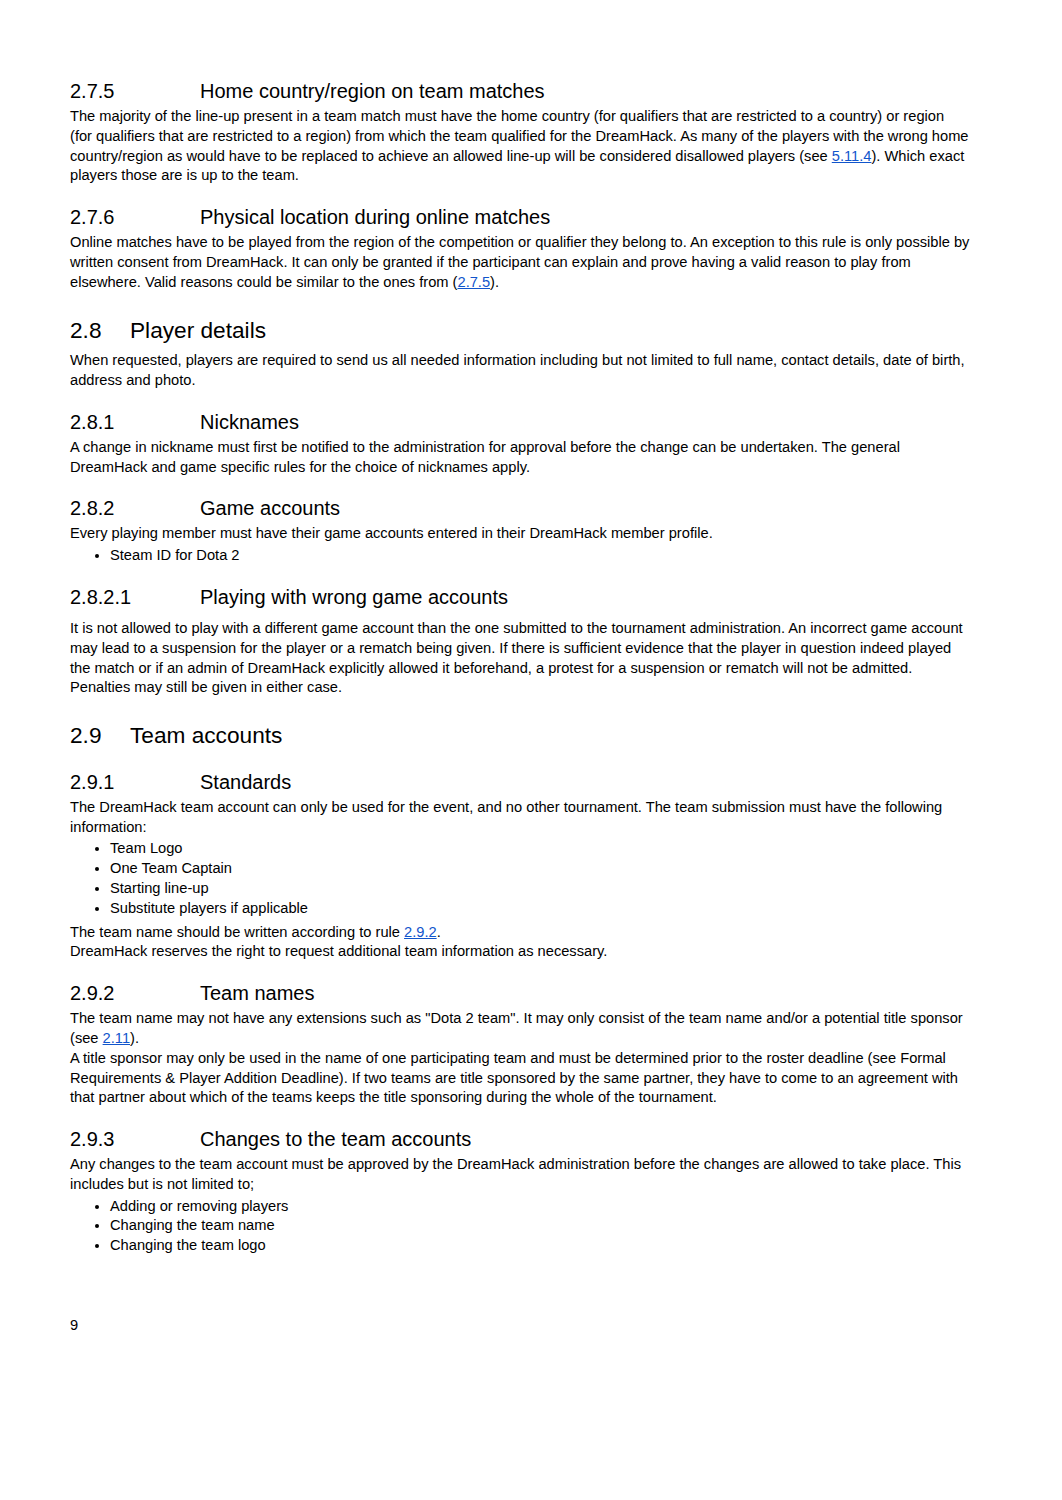2.7.5 Home country/region on team matches
The majority of the line-up present in a team match must have the home country (for qualifiers that are restricted to a country) or region (for qualifiers that are restricted to a region) from which the team qualified for the DreamHack. As many of the players with the wrong home country/region as would have to be replaced to achieve an allowed line-up will be considered disallowed players (see 5.11.4). Which exact players those are is up to the team.
2.7.6 Physical location during online matches
Online matches have to be played from the region of the competition or qualifier they belong to. An exception to this rule is only possible by written consent from DreamHack. It can only be granted if the participant can explain and prove having a valid reason to play from elsewhere. Valid reasons could be similar to the ones from (2.7.5).
2.8 Player details
When requested, players are required to send us all needed information including but not limited to full name, contact details, date of birth, address and photo.
2.8.1 Nicknames
A change in nickname must first be notified to the administration for approval before the change can be undertaken. The general DreamHack and game specific rules for the choice of nicknames apply.
2.8.2 Game accounts
Every playing member must have their game accounts entered in their DreamHack member profile.
Steam ID for Dota 2
2.8.2.1 Playing with wrong game accounts
It is not allowed to play with a different game account than the one submitted to the tournament administration. An incorrect game account may lead to a suspension for the player or a rematch being given. If there is sufficient evidence that the player in question indeed played the match or if an admin of DreamHack explicitly allowed it beforehand, a protest for a suspension or rematch will not be admitted. Penalties may still be given in either case.
2.9 Team accounts
2.9.1 Standards
The DreamHack team account can only be used for the event, and no other tournament. The team submission must have the following information:
Team Logo
One Team Captain
Starting line-up
Substitute players if applicable
The team name should be written according to rule 2.9.2.
DreamHack reserves the right to request additional team information as necessary.
2.9.2 Team names
The team name may not have any extensions such as "Dota 2 team". It may only consist of the team name and/or a potential title sponsor (see 2.11).
A title sponsor may only be used in the name of one participating team and must be determined prior to the roster deadline (see Formal Requirements & Player Addition Deadline). If two teams are title sponsored by the same partner, they have to come to an agreement with that partner about which of the teams keeps the title sponsoring during the whole of the tournament.
2.9.3 Changes to the team accounts
Any changes to the team account must be approved by the DreamHack administration before the changes are allowed to take place. This includes but is not limited to;
Adding or removing players
Changing the team name
Changing the team logo
9